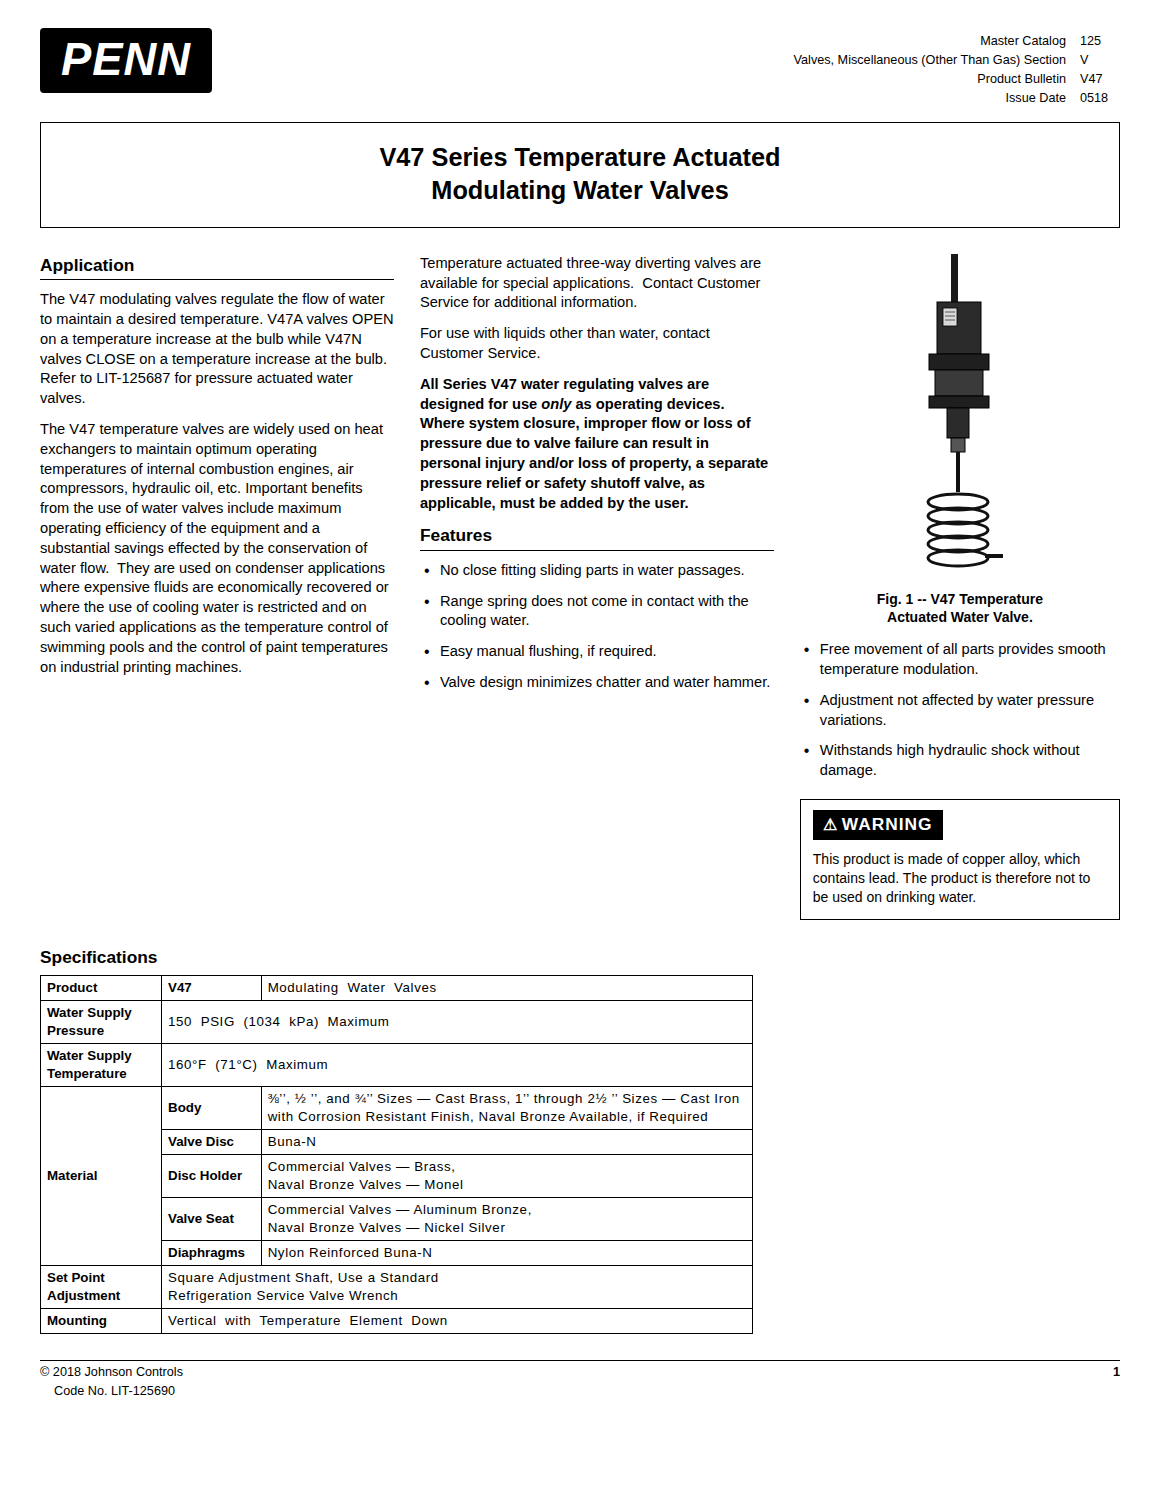PENN
| Master Catalog | 125 |
| Valves, Miscellaneous (Other Than Gas) Section | V |
| Product Bulletin | V47 |
| Issue Date | 0518 |
V47 Series Temperature Actuated
Modulating Water Valves
Application
The V47 modulating valves regulate the flow of water to maintain a desired temperature. V47A valves OPEN on a temperature increase at the bulb while V47N valves CLOSE on a temperature increase at the bulb. Refer to LIT-125687 for pressure actuated water valves.
The V47 temperature valves are widely used on heat exchangers to maintain optimum operating temperatures of internal combustion engines, air compressors, hydraulic oil, etc. Important benefits from the use of water valves include maximum operating efficiency of the equipment and a substantial savings effected by the conservation of water flow. They are used on condenser applications where expensive fluids are economically recovered or where the use of cooling water is restricted and on such varied applications as the temperature control of swimming pools and the control of paint temperatures on industrial printing machines.
Temperature actuated three-way diverting valves are available for special applications. Contact Customer Service for additional information.
For use with liquids other than water, contact Customer Service.
All Series V47 water regulating valves are designed for use only as operating devices. Where system closure, improper flow or loss of pressure due to valve failure can result in personal injury and/or loss of property, a separate pressure relief or safety shutoff valve, as applicable, must be added by the user.
Features
No close fitting sliding parts in water passages.
Range spring does not come in contact with the cooling water.
Easy manual flushing, if required.
Valve design minimizes chatter and water hammer.
Fig. 1 -- V47 Temperature
Actuated Water Valve.
Free movement of all parts provides smooth temperature modulation.
Adjustment not affected by water pressure variations.
Withstands high hydraulic shock without damage.
⚠WARNING
This product is made of copper alloy, which contains lead. The product is therefore not to be used on drinking water.
Specifications
| Product | V47 | Modulating Water Valves |
| Water Supply Pressure | 150 PSIG (1034 kPa) Maximum |
| Water Supply Temperature | 160°F (71°C) Maximum |
| Material | Body | ⅜’’, ½ ’’, and ¾’’ Sizes — Cast Brass, 1’’ through 2½ ’’ Sizes — Cast Iron with Corrosion Resistant Finish, Naval Bronze Available, if Required |
| Valve Disc | Buna-N |
| Disc Holder | Commercial Valves — Brass, Naval Bronze Valves — Monel |
| Valve Seat | Commercial Valves — Aluminum Bronze, Naval Bronze Valves — Nickel Silver |
| Diaphragms | Nylon Reinforced Buna-N |
| Set Point Adjustment | Square Adjustment Shaft, Use a Standard Refrigeration Service Valve Wrench |
| Mounting | Vertical with Temperature Element Down |
© 2018 Johnson Controls
1
Code No. LIT-125690